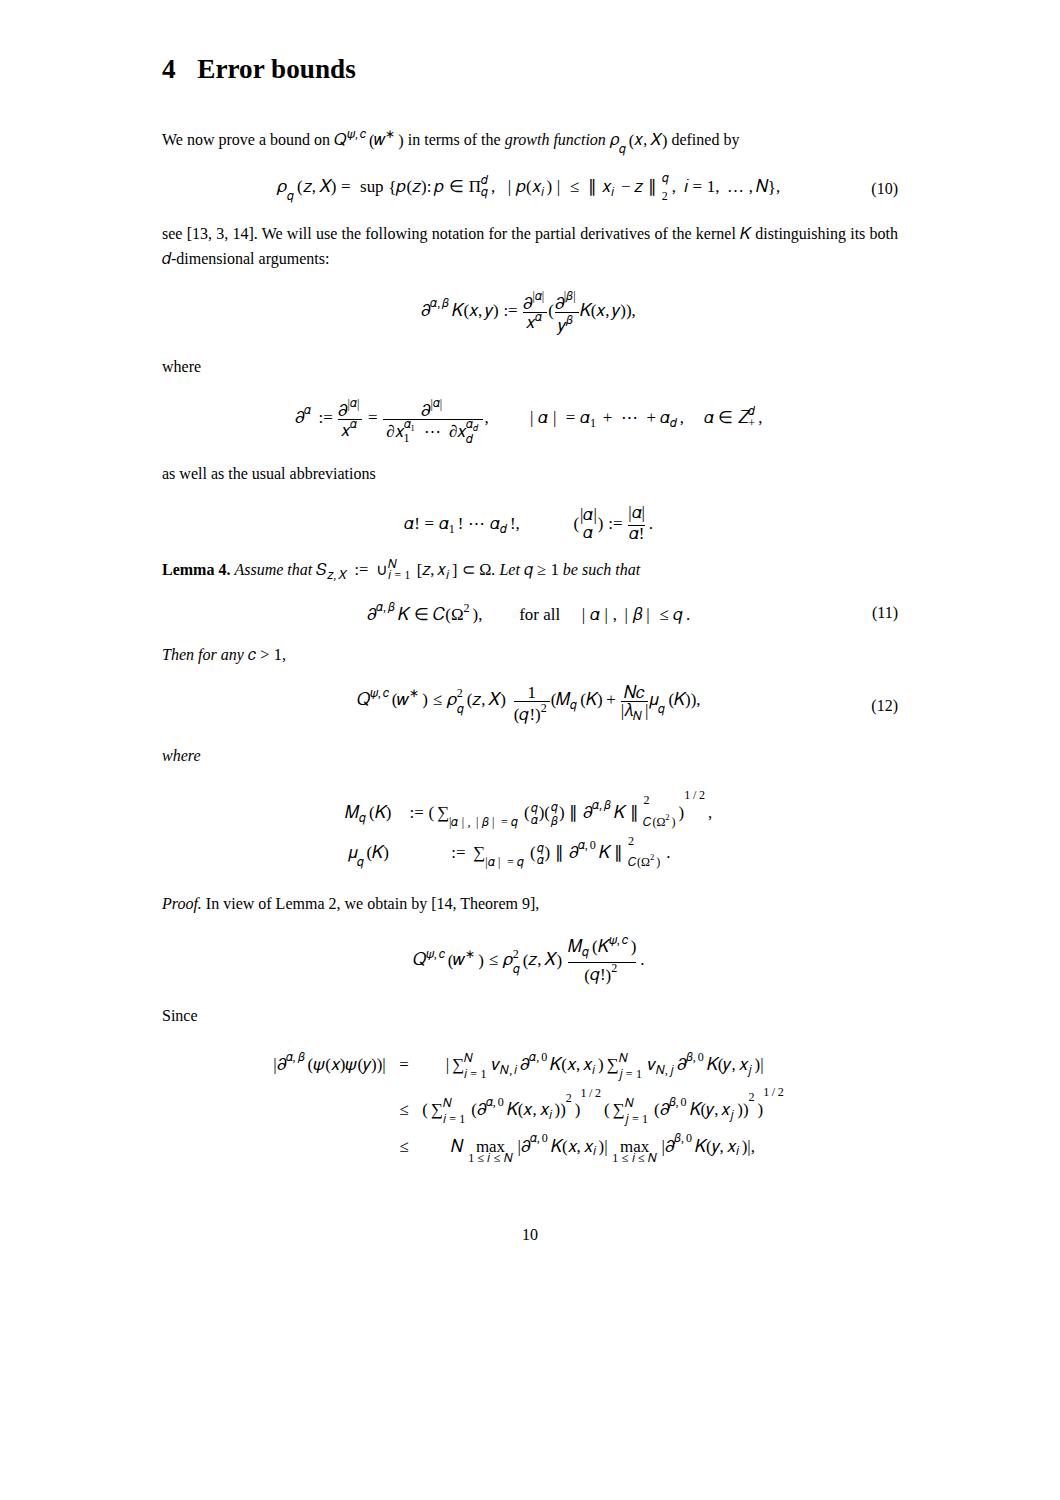4 Error bounds
We now prove a bound on Qψ,c(w∗) in terms of the growth function ρq(x,X) defined by
ρq(z,X) = sup { p(z) : p∈Πqd, |p(xi)| ≤ ∥xi−z∥2q, i=1,…,N }, (10)
see [13, 3, 14]. We will use the following notation for the partial derivatives of the kernel K distinguishing its both d-dimensional arguments:
∂α,βK(x,y) := ∂|α|xα ( ∂|β|yβ K(x,y) ),
where
∂α := ∂|α|xα = ∂|α| ∂x1α1⋯∂xdαd , |α|=α1+⋯+αd, α∈Z+d,
as well as the usual abbreviations
α!=α1!⋯αd!, (|α|α) := |α|α!.
Lemma 4. Assume that Sz,X:=∪i=1N[z,xi]⊂Ω. Let q≥1 be such that
∂α,βK ∈ C(Ω2), for all |α|,|β|≤q. (11)
Then for any c>1,
Qψ,c(w∗) ≤ ρq2(z,X) 1(q!)2 ( Mq(K) + Nc|λN| μq(K) ), (12)
where
Mq(K) := ( ∑|α|,|β|=q (qα) (qβ) ∥∂α,βK∥C(Ω2)2 ) 1/2 , μq(K) := ∑|α|=q (qα) ∥∂α,0K∥C(Ω2)2 .
Proof. In view of Lemma 2, we obtain by [14, Theorem 9],
Qψ,c(w∗) ≤ ρq2(z,X) Mq(Kψ,c) (q!)2 .
Since
|∂α,β(ψ(x)ψ(y))| = | ∑i=1N vN,i ∂α,0K(x,xi) ∑j=1N vN,j ∂β,0K(y,xj) | ≤ ( ∑i=1N (∂α,0K(x,xi))2 ) 1/2 ( ∑j=1N (∂β,0K(y,xj))2 ) 1/2 ≤ N max1≤i≤N |∂α,0K(x,xi)| max1≤i≤N |∂β,0K(y,xi)| ,
10